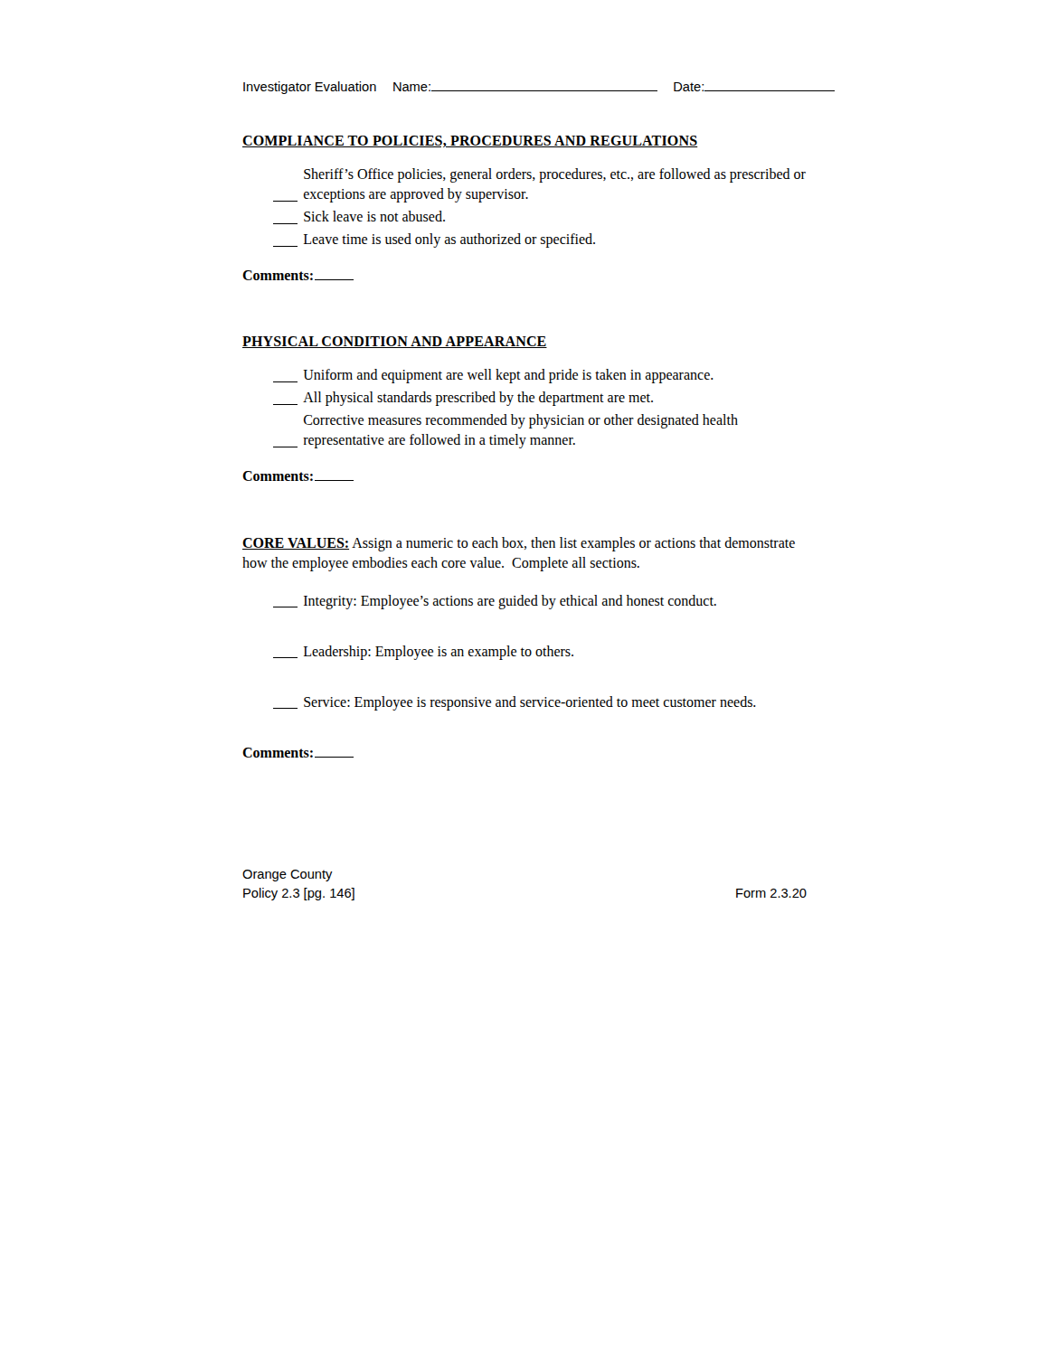Investigator Evaluation Name: Date:
COMPLIANCE TO POLICIES, PROCEDURES AND REGULATIONS
Sheriff’s Office policies, general orders, procedures, etc., are followed as prescribed or exceptions are approved by supervisor.
Sick leave is not abused.
Leave time is used only as authorized or specified.
Comments:
PHYSICAL CONDITION AND APPEARANCE
Uniform and equipment are well kept and pride is taken in appearance.
All physical standards prescribed by the department are met.
Corrective measures recommended by physician or other designated health representative are followed in a timely manner.
Comments:
CORE VALUES: Assign a numeric to each box, then list examples or actions that demonstrate how the employee embodies each core value. Complete all sections.
Integrity: Employee’s actions are guided by ethical and honest conduct.
Leadership: Employee is an example to others.
Service: Employee is responsive and service-oriented to meet customer needs.
Comments:
Orange County
Policy 2.3 [pg. 146] Form 2.3.20